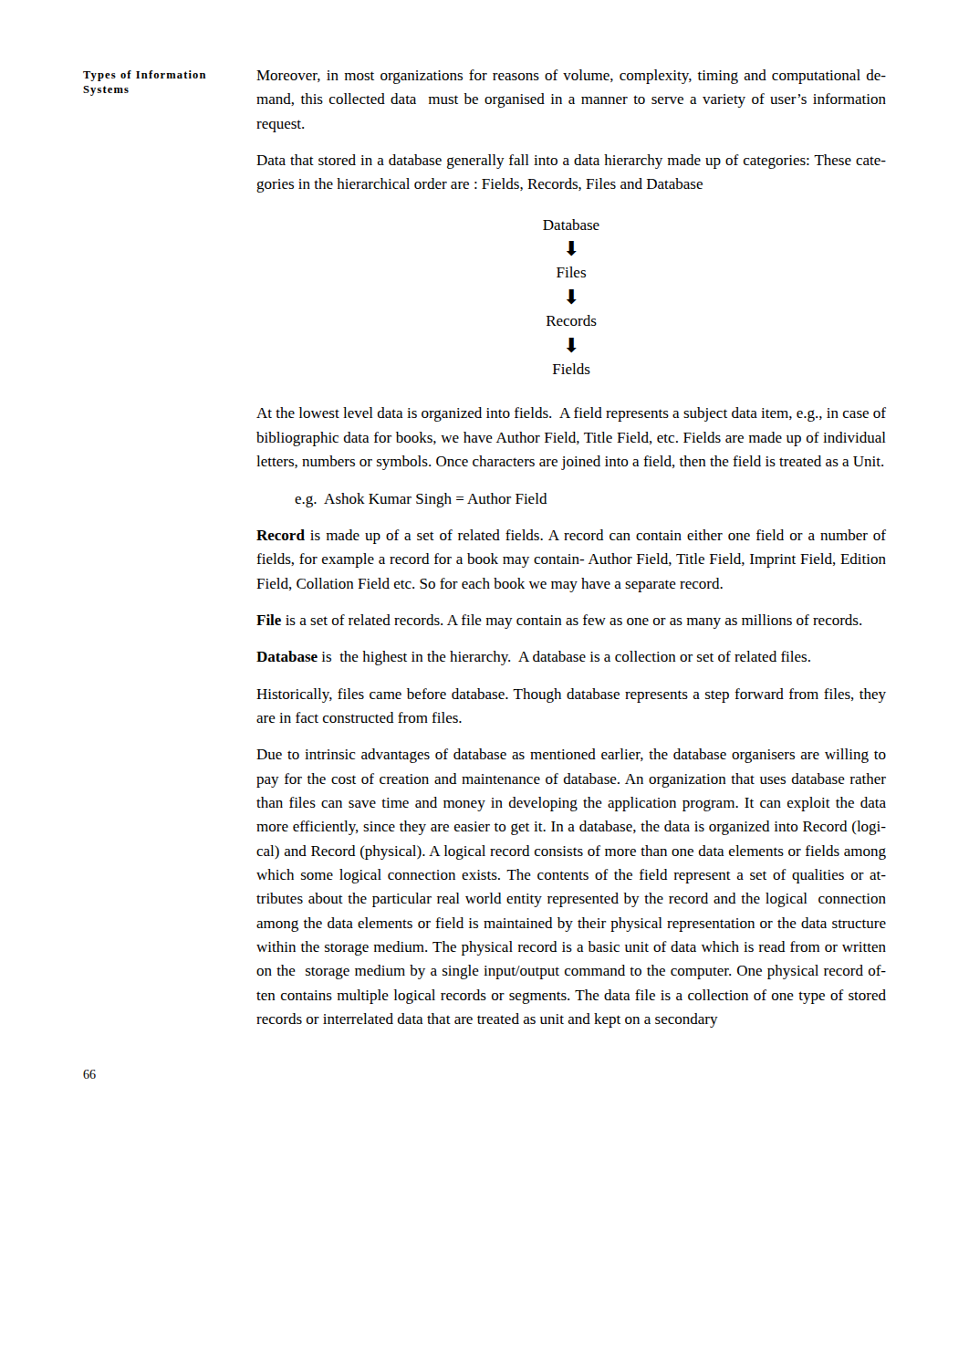Types of Information Systems
Moreover, in most organizations for reasons of volume, complexity, timing and computational demand, this collected data must be organised in a manner to serve a variety of user’s information request.
Data that stored in a database generally fall into a data hierarchy made up of categories: These categories in the hierarchical order are : Fields, Records, Files and Database
Database
⬇
Files
⬇
Records
⬇
Fields
At the lowest level data is organized into fields. A field represents a subject data item, e.g., in case of bibliographic data for books, we have Author Field, Title Field, etc. Fields are made up of individual letters, numbers or symbols. Once characters are joined into a field, then the field is treated as a Unit.
e.g. Ashok Kumar Singh = Author Field
Record is made up of a set of related fields. A record can contain either one field or a number of fields, for example a record for a book may contain- Author Field, Title Field, Imprint Field, Edition Field, Collation Field etc. So for each book we may have a separate record.
File is a set of related records. A file may contain as few as one or as many as millions of records.
Database is the highest in the hierarchy. A database is a collection or set of related files.
Historically, files came before database. Though database represents a step forward from files, they are in fact constructed from files.
Due to intrinsic advantages of database as mentioned earlier, the database organisers are willing to pay for the cost of creation and maintenance of database. An organization that uses database rather than files can save time and money in developing the application program. It can exploit the data more efficiently, since they are easier to get it. In a database, the data is organized into Record (logical) and Record (physical). A logical record consists of more than one data elements or fields among which some logical connection exists. The contents of the field represent a set of qualities or attributes about the particular real world entity represented by the record and the logical connection among the data elements or field is maintained by their physical representation or the data structure within the storage medium. The physical record is a basic unit of data which is read from or written on the storage medium by a single input/output command to the computer. One physical record often contains multiple logical records or segments. The data file is a collection of one type of stored records or interrelated data that are treated as unit and kept on a secondary
66